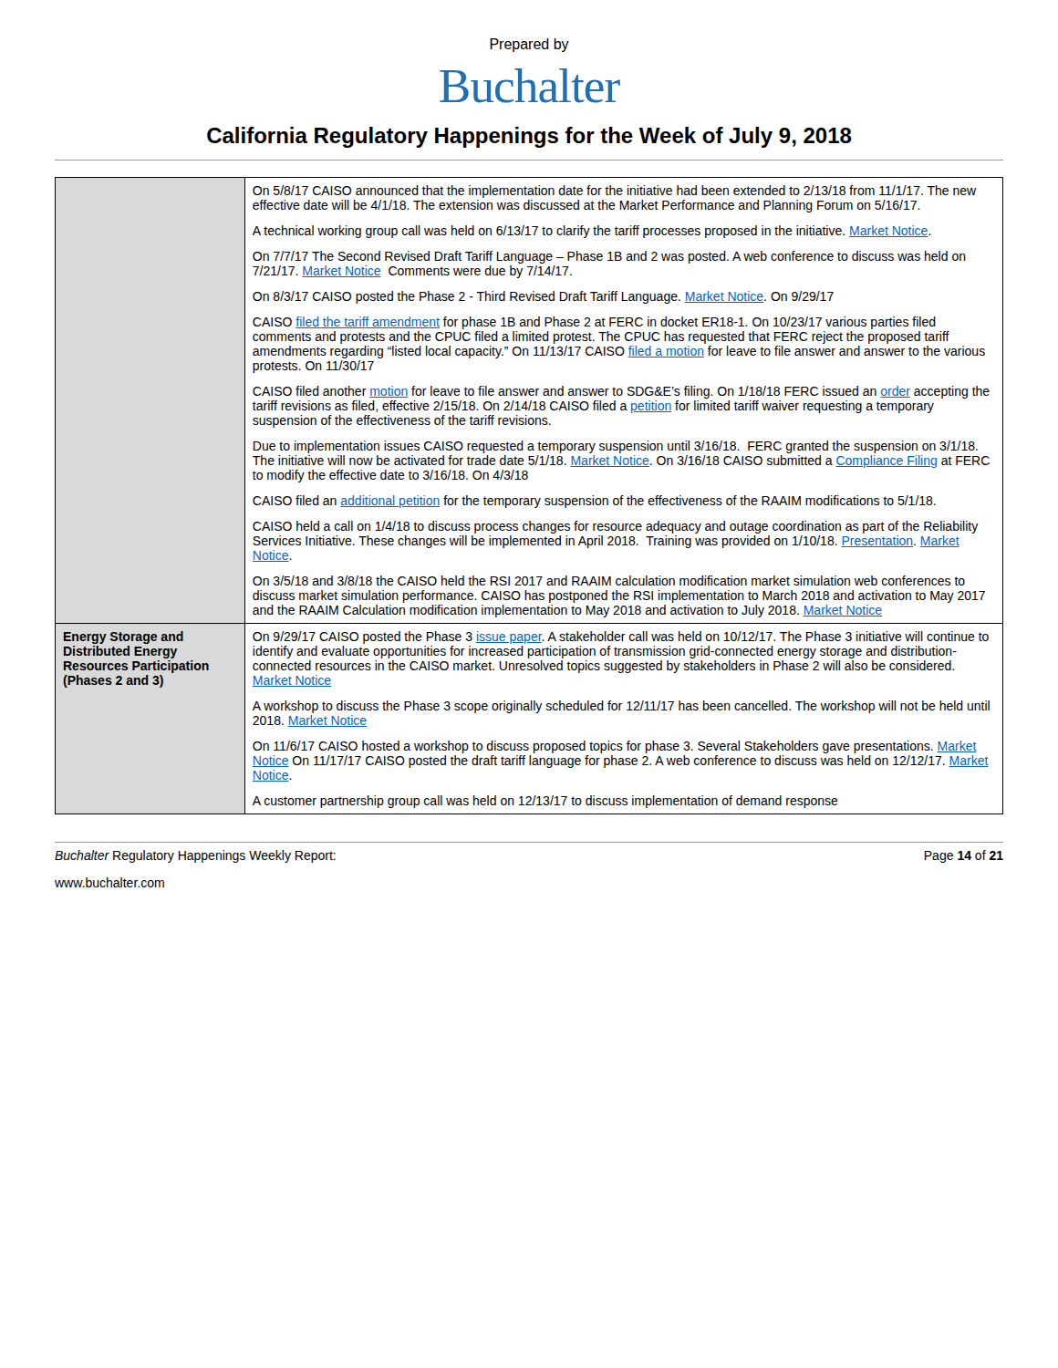Prepared by
Buchalter
California Regulatory Happenings for the Week of July 9, 2018
| | On 5/8/17 CAISO announced that the implementation date for the initiative had been extended to 2/13/18 from 11/1/17. The new effective date will be 4/1/18. The extension was discussed at the Market Performance and Planning Forum on 5/16/17. A technical working group call was held on 6/13/17 to clarify the tariff processes proposed in the initiative. Market Notice . On 7/7/17 The Second Revised Draft Tariff Language – Phase 1B and 2 was posted. A web conference to discuss was held on 7/21/17. Market Notice Comments were due by 7/14/17. On 8/3/17 CAISO posted the Phase 2 - Third Revised Draft Tariff Language. Market Notice . On 9/29/17 CAISO filed the tariff amendment for phase 1B and Phase 2 at FERC in docket ER18-1. On 10/23/17 various parties filed comments and protests and the CPUC filed a limited protest. The CPUC has requested that FERC reject the proposed tariff amendments regarding “listed local capacity.” On 11/13/17 CAISO filed a motion for leave to file answer and answer to the various protests. On 11/30/17 CAISO filed another motion for leave to file answer and answer to SDG&E’s filing. On 1/18/18 FERC issued an order accepting the tariff revisions as filed, effective 2/15/18. On 2/14/18 CAISO filed a petition for limited tariff waiver requesting a temporary suspension of the effectiveness of the tariff revisions. Due to implementation issues CAISO requested a temporary suspension until 3/16/18. FERC granted the suspension on 3/1/18. The initiative will now be activated for trade date 5/1/18. Market Notice . On 3/16/18 CAISO submitted a Compliance Filing at FERC to modify the effective date to 3/16/18. On 4/3/18 CAISO filed an additional petition for the temporary suspension of the effectiveness of the RAAIM modifications to 5/1/18. CAISO held a call on 1/4/18 to discuss process changes for resource adequacy and outage coordination as part of the Reliability Services Initiative. These changes will be implemented in April 2018. Training was provided on 1/10/18. Presentation . Market Notice . On 3/5/18 and 3/8/18 the CAISO held the RSI 2017 and RAAIM calculation modification market simulation web conferences to discuss market simulation performance. CAISO has postponed the RSI implementation to March 2018 and activation to May 2017 and the RAAIM Calculation modification implementation to May 2018 and activation to July 2018. Market Notice |
| Energy Storage and Distributed Energy Resources Participation (Phases 2 and 3) | On 9/29/17 CAISO posted the Phase 3 issue paper . A stakeholder call was held on 10/12/17. The Phase 3 initiative will continue to identify and evaluate opportunities for increased participation of transmission grid-connected energy storage and distribution-connected resources in the CAISO market. Unresolved topics suggested by stakeholders in Phase 2 will also be considered. Market Notice A workshop to discuss the Phase 3 scope originally scheduled for 12/11/17 has been cancelled. The workshop will not be held until 2018. Market Notice On 11/6/17 CAISO hosted a workshop to discuss proposed topics for phase 3. Several Stakeholders gave presentations. Market Notice On 11/17/17 CAISO posted the draft tariff language for phase 2. A web conference to discuss was held on 12/12/17. Market Notice . A customer partnership group call was held on 12/13/17 to discuss implementation of demand response |
Buchalter Regulatory Happenings Weekly Report:
Page 14 of 21
www.buchalter.com